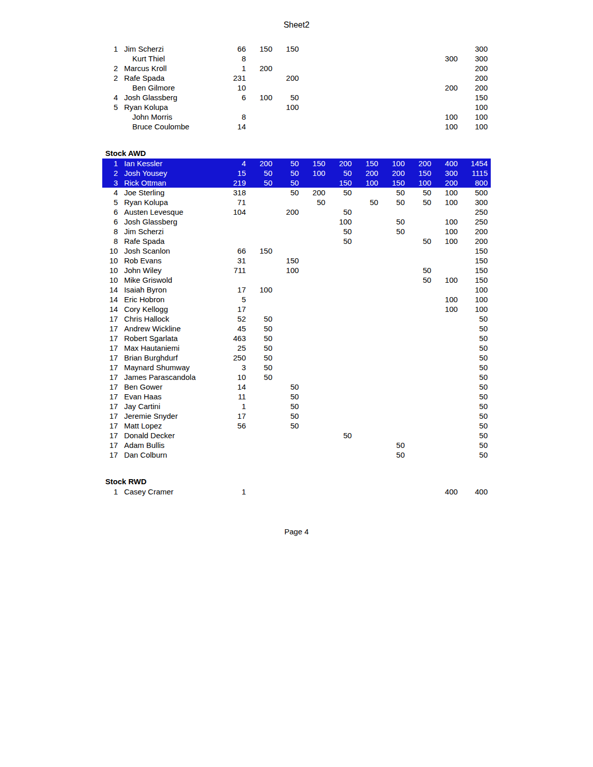Sheet2
| 1 | Jim Scherzi | 66 | 150 | 150 | | | | | | | 300 |
| | Kurt Thiel | 8 | | | | | | | | 300 | 300 |
| 2 | Marcus Kroll | 1 | 200 | | | | | | | | 200 |
| 2 | Rafe Spada | 231 | | 200 | | | | | | | 200 |
| | Ben Gilmore | 10 | | | | | | | | 200 | 200 |
| 4 | Josh Glassberg | 6 | 100 | 50 | | | | | | | 150 |
| 5 | Ryan Kolupa | | | 100 | | | | | | | 100 |
| | John Morris | 8 | | | | | | | | 100 | 100 |
| | Bruce Coulombe | 14 | | | | | | | | 100 | 100 |
| Stock AWD |
| 1 | Ian Kessler | 4 | 200 | 50 | 150 | 200 | 150 | 100 | 200 | 400 | 1454 |
| 2 | Josh Yousey | 15 | 50 | 50 | 100 | 50 | 200 | 200 | 150 | 300 | 1115 |
| 3 | Rick Ottman | 219 | 50 | 50 | | 150 | 100 | 150 | 100 | 200 | 800 |
| 4 | Joe Sterling | 318 | | 50 | 200 | 50 | | 50 | 50 | 100 | 500 |
| 5 | Ryan Kolupa | 71 | | | 50 | | 50 | 50 | 50 | 100 | 300 |
| 6 | Austen Levesque | 104 | | 200 | | 50 | | | | | 250 |
| 6 | Josh Glassberg | | | | | 100 | | 50 | | 100 | 250 |
| 8 | Jim Scherzi | | | | | 50 | | 50 | | 100 | 200 |
| 8 | Rafe Spada | | | | | 50 | | | 50 | 100 | 200 |
| 10 | Josh Scanlon | 66 | 150 | | | | | | | | 150 |
| 10 | Rob Evans | 31 | | 150 | | | | | | | 150 |
| 10 | John Wiley | 711 | | 100 | | | | | 50 | | 150 |
| 10 | Mike Griswold | | | | | | | | 50 | 100 | 150 |
| 14 | Isaiah Byron | 17 | 100 | | | | | | | | 100 |
| 14 | Eric Hobron | 5 | | | | | | | | 100 | 100 |
| 14 | Cory Kellogg | 17 | | | | | | | | 100 | 100 |
| 17 | Chris Hallock | 52 | 50 | | | | | | | | 50 |
| 17 | Andrew Wickline | 45 | 50 | | | | | | | | 50 |
| 17 | Robert Sgarlata | 463 | 50 | | | | | | | | 50 |
| 17 | Max Hautaniemi | 25 | 50 | | | | | | | | 50 |
| 17 | Brian Burghdurf | 250 | 50 | | | | | | | | 50 |
| 17 | Maynard Shumway | 3 | 50 | | | | | | | | 50 |
| 17 | James Parascandola | 10 | 50 | | | | | | | | 50 |
| 17 | Ben Gower | 14 | | 50 | | | | | | | 50 |
| 17 | Evan Haas | 11 | | 50 | | | | | | | 50 |
| 17 | Jay Cartini | 1 | | 50 | | | | | | | 50 |
| 17 | Jeremie Snyder | 17 | | 50 | | | | | | | 50 |
| 17 | Matt Lopez | 56 | | 50 | | | | | | | 50 |
| 17 | Donald Decker | | | | | 50 | | | | | 50 |
| 17 | Adam Bullis | | | | | | | 50 | | | 50 |
| 17 | Dan Colburn | | | | | | | 50 | | | 50 |
| Stock RWD |
| 1 | Casey Cramer | 1 | | | | | | | | 400 | 400 |
Page 4